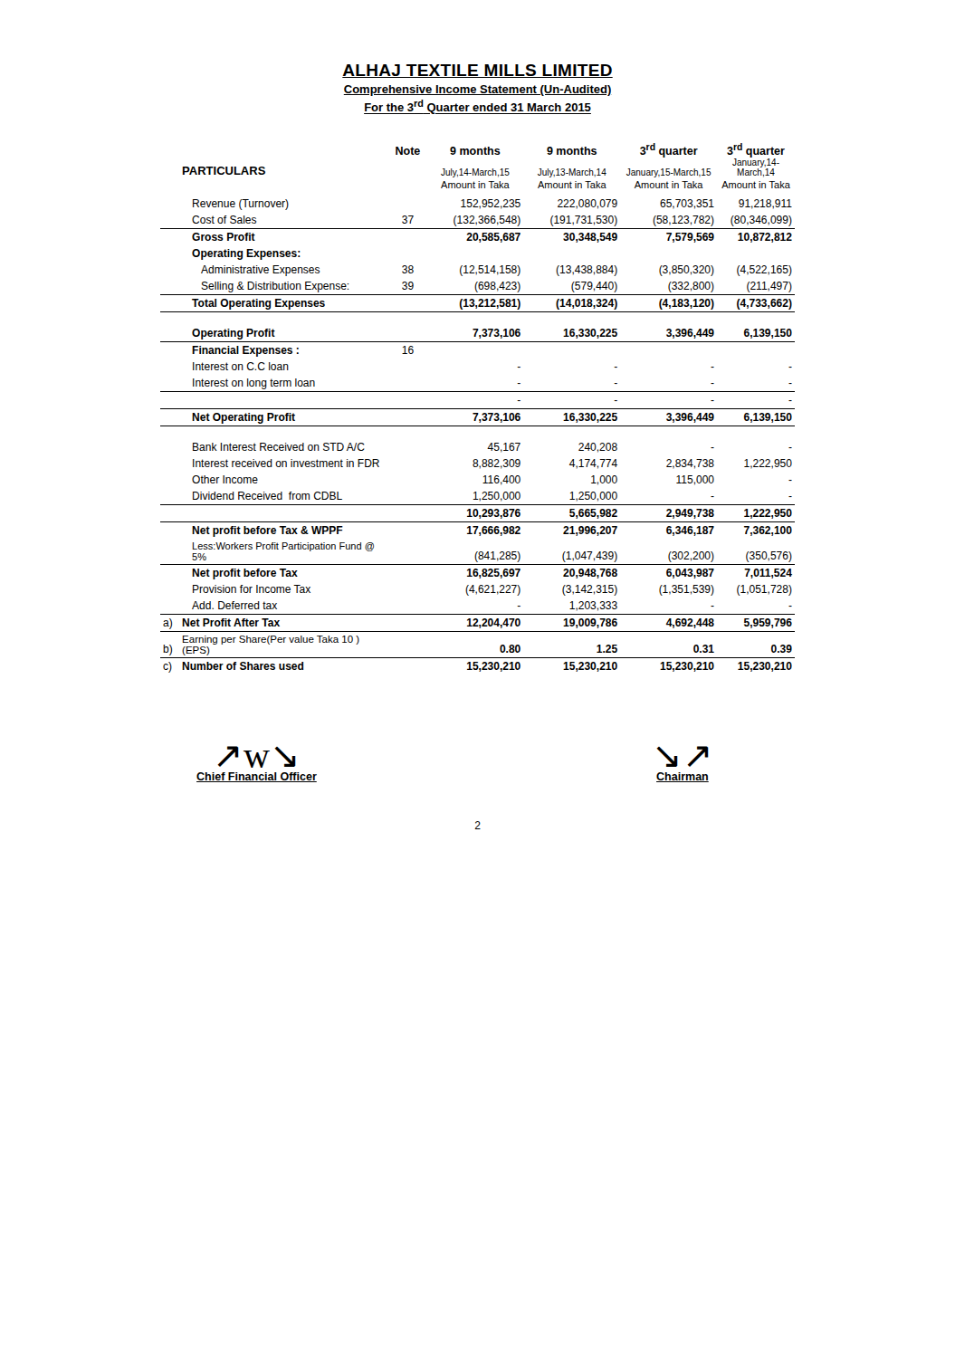ALHAJ TEXTILE MILLS LIMITED
Comprehensive Income Statement (Un-Audited)
For the 3rd Quarter ended 31 March 2015
| | | Note | 9 months | 9 months | 3 rd quarter | 3 rd quarter |
| --- | --- | --- | --- | --- | --- | --- |
| | PARTICULARS | | July,14-March,15 | July,13-March,14 | January,15-March,15 | January,14-March,14 |
| | | | Amount in Taka | Amount in Taka | Amount in Taka | Amount in Taka |
| | Revenue (Turnover) | | 152,952,235 | 222,080,079 | 65,703,351 | 91,218,911 |
| | Cost of Sales | 37 | (132,366,548) | (191,731,530) | (58,123,782) | (80,346,099) |
| | Gross Profit | | 20,585,687 | 30,348,549 | 7,579,569 | 10,872,812 |
| | Operating Expenses: | | | | | |
| | Administrative Expenses | 38 | (12,514,158) | (13,438,884) | (3,850,320) | (4,522,165) |
| | Selling & Distribution Expense: | 39 | (698,423) | (579,440) | (332,800) | (211,497) |
| | Total Operating Expenses | | (13,212,581) | (14,018,324) | (4,183,120) | (4,733,662) |
| | Operating Profit | | 7,373,106 | 16,330,225 | 3,396,449 | 6,139,150 |
| | Financial Expenses : | 16 | | | | |
| | Interest on C.C loan | | - | - | - | - |
| | Interest on long term loan | | - | - | - | - |
| | | | - | - | - | - |
| | Net Operating Profit | | 7,373,106 | 16,330,225 | 3,396,449 | 6,139,150 |
| | Bank Interest Received on STD A/C | | 45,167 | 240,208 | - | - |
| | Interest received on investment in FDR | | 8,882,309 | 4,174,774 | 2,834,738 | 1,222,950 |
| | Other Income | | 116,400 | 1,000 | 115,000 | - |
| | Dividend Received from CDBL | | 1,250,000 | 1,250,000 | - | - |
| | | | 10,293,876 | 5,665,982 | 2,949,738 | 1,222,950 |
| | Net profit before Tax & WPPF | | 17,666,982 | 21,996,207 | 6,346,187 | 7,362,100 |
| | Less:Workers Profit Participation Fund @ 5% | | (841,285) | (1,047,439) | (302,200) | (350,576) |
| | Net profit before Tax | | 16,825,697 | 20,948,768 | 6,043,987 | 7,011,524 |
| | Provision for Income Tax | | (4,621,227) | (3,142,315) | (1,351,539) | (1,051,728) |
| | Add. Deferred tax | | - | 1,203,333 | - | - |
| a) | Net Profit After Tax | | 12,204,470 | 19,009,786 | 4,692,448 | 5,959,796 |
| b) | Earning per Share(Per value Taka 10 )(EPS) | | 0.80 | 1.25 | 0.31 | 0.39 |
| c) | Number of Shares used | | 15,230,210 | 15,230,210 | 15,230,210 | 15,230,210 |
↗w↘
Chief Financial Officer
↘↗
Chairman
2